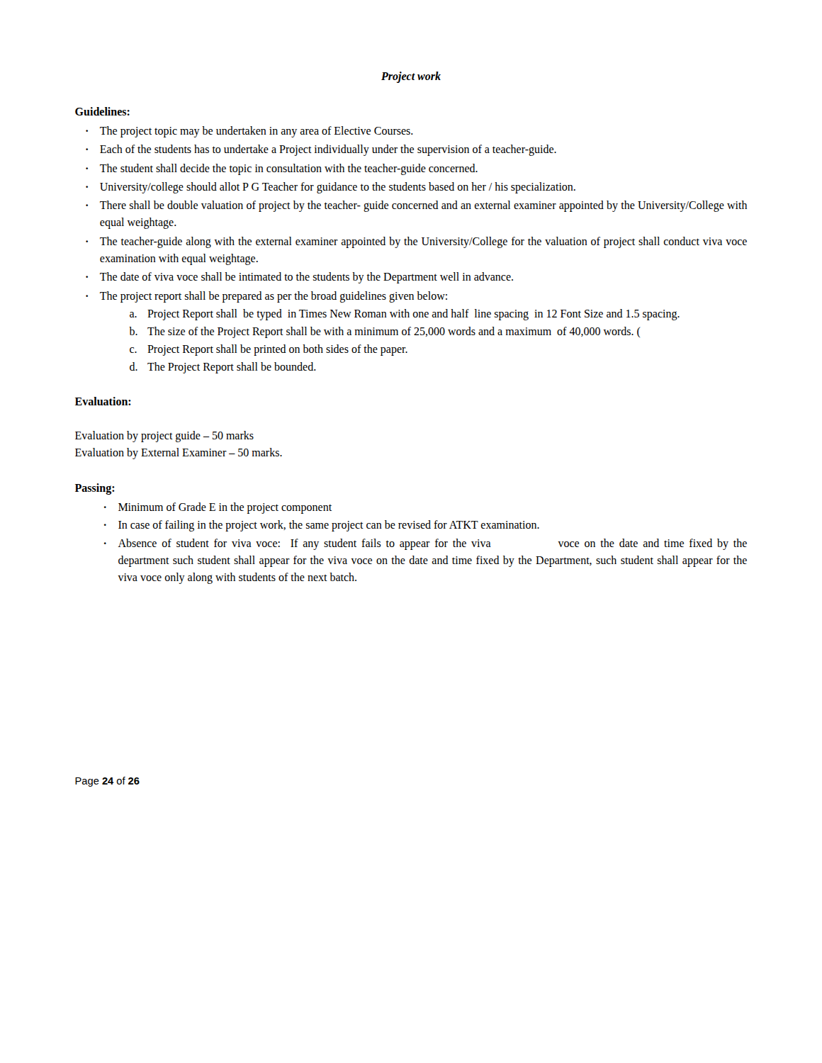Project work
Guidelines:
The project topic may be undertaken in any area of Elective Courses.
Each of the students has to undertake a Project individually under the supervision of a teacher-guide.
The student shall decide the topic in consultation with the teacher-guide concerned.
University/college should allot P G Teacher for guidance to the students based on her / his specialization.
There shall be double valuation of project by the teacher- guide concerned and an external examiner appointed by the University/College with equal weightage.
The teacher-guide along with the external examiner appointed by the University/College for the valuation of project shall conduct viva voce examination with equal weightage.
The date of viva voce shall be intimated to the students by the Department well in advance.
The project report shall be prepared as per the broad guidelines given below:
Project Report shall be typed in Times New Roman with one and half line spacing in 12 Font Size and 1.5 spacing.
The size of the Project Report shall be with a minimum of 25,000 words and a maximum of 40,000 words. (
Project Report shall be printed on both sides of the paper.
The Project Report shall be bounded.
Evaluation:
Evaluation by project guide – 50 marks
Evaluation by External Examiner – 50 marks.
Passing:
Minimum of Grade E in the project component
In case of failing in the project work, the same project can be revised for ATKT examination.
Absence of student for viva voce: If any student fails to appear for the viva voce on the date and time fixed by the department such student shall appear for the viva voce on the date and time fixed by the Department, such student shall appear for the viva voce only along with students of the next batch.
Page 24 of 26